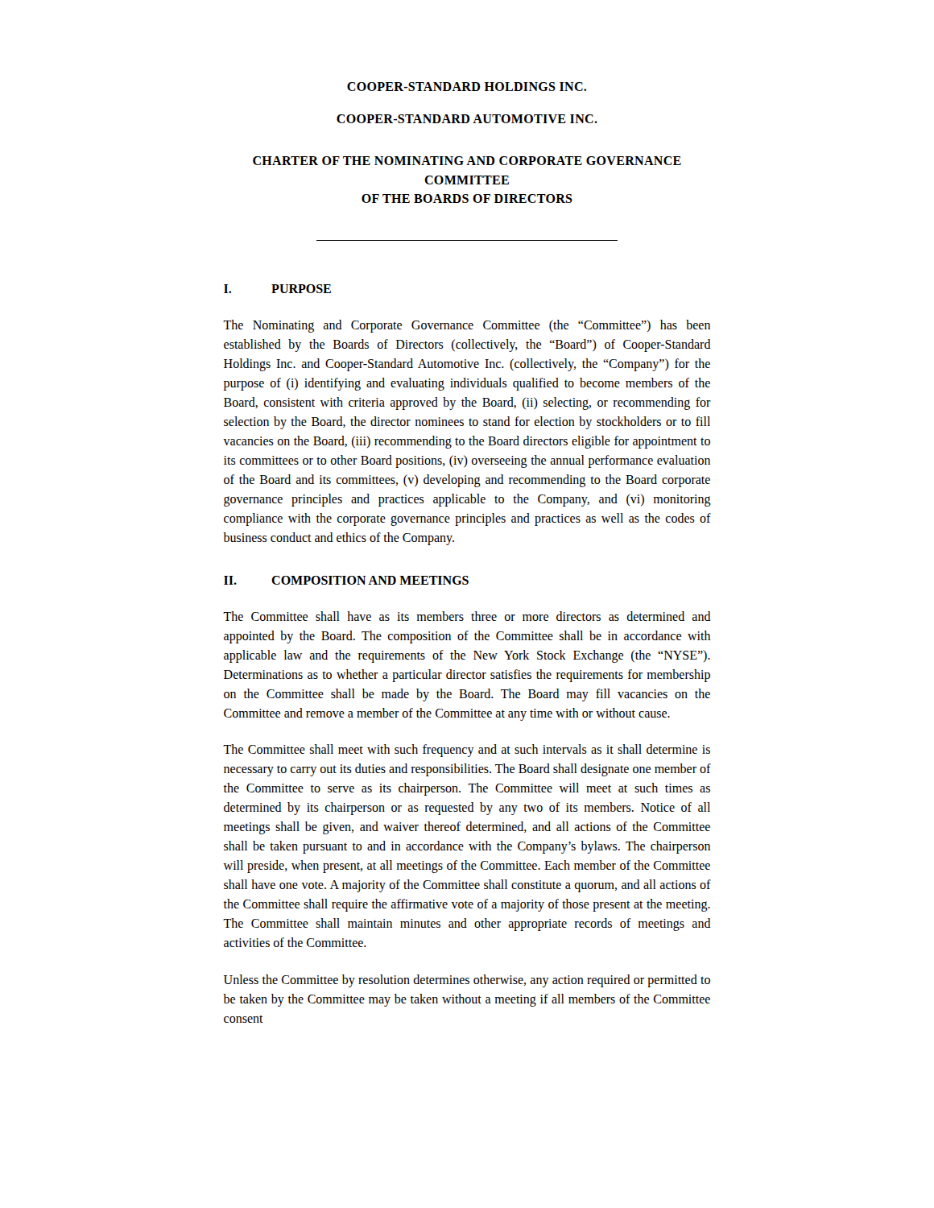COOPER-STANDARD HOLDINGS INC.
COOPER-STANDARD AUTOMOTIVE INC.
CHARTER OF THE NOMINATING AND CORPORATE GOVERNANCE COMMITTEE OF THE BOARDS OF DIRECTORS
I. PURPOSE
The Nominating and Corporate Governance Committee (the “Committee”) has been established by the Boards of Directors (collectively, the “Board”) of Cooper-Standard Holdings Inc. and Cooper-Standard Automotive Inc. (collectively, the “Company”) for the purpose of (i) identifying and evaluating individuals qualified to become members of the Board, consistent with criteria approved by the Board, (ii) selecting, or recommending for selection by the Board, the director nominees to stand for election by stockholders or to fill vacancies on the Board, (iii) recommending to the Board directors eligible for appointment to its committees or to other Board positions, (iv) overseeing the annual performance evaluation of the Board and its committees, (v) developing and recommending to the Board corporate governance principles and practices applicable to the Company, and (vi) monitoring compliance with the corporate governance principles and practices as well as the codes of business conduct and ethics of the Company.
II. COMPOSITION AND MEETINGS
The Committee shall have as its members three or more directors as determined and appointed by the Board. The composition of the Committee shall be in accordance with applicable law and the requirements of the New York Stock Exchange (the “NYSE”). Determinations as to whether a particular director satisfies the requirements for membership on the Committee shall be made by the Board. The Board may fill vacancies on the Committee and remove a member of the Committee at any time with or without cause.
The Committee shall meet with such frequency and at such intervals as it shall determine is necessary to carry out its duties and responsibilities. The Board shall designate one member of the Committee to serve as its chairperson. The Committee will meet at such times as determined by its chairperson or as requested by any two of its members. Notice of all meetings shall be given, and waiver thereof determined, and all actions of the Committee shall be taken pursuant to and in accordance with the Company’s bylaws. The chairperson will preside, when present, at all meetings of the Committee. Each member of the Committee shall have one vote. A majority of the Committee shall constitute a quorum, and all actions of the Committee shall require the affirmative vote of a majority of those present at the meeting. The Committee shall maintain minutes and other appropriate records of meetings and activities of the Committee.
Unless the Committee by resolution determines otherwise, any action required or permitted to be taken by the Committee may be taken without a meeting if all members of the Committee consent